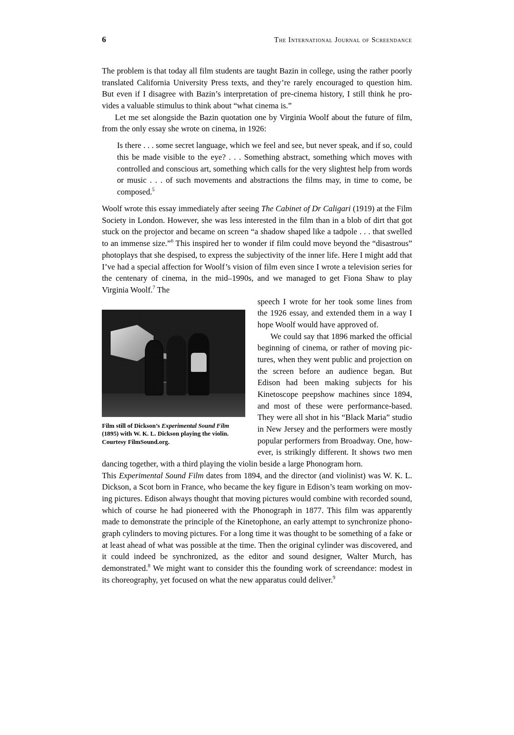6
The International Journal of Screendance
The problem is that today all film students are taught Bazin in college, using the rather poorly translated California University Press texts, and they’re rarely encouraged to question him. But even if I disagree with Bazin’s interpretation of pre-cinema history, I still think he provides a valuable stimulus to think about “what cinema is.”
Let me set alongside the Bazin quotation one by Virginia Woolf about the future of film, from the only essay she wrote on cinema, in 1926:
Is there . . . some secret language, which we feel and see, but never speak, and if so, could this be made visible to the eye? . . . Something abstract, something which moves with controlled and conscious art, something which calls for the very slightest help from words or music . . . of such movements and abstractions the films may, in time to come, be composed.5
Woolf wrote this essay immediately after seeing The Cabinet of Dr Caligari (1919) at the Film Society in London. However, she was less interested in the film than in a blob of dirt that got stuck on the projector and became on screen “a shadow shaped like a tadpole . . . that swelled to an immense size.”6 This inspired her to wonder if film could move beyond the “disastrous” photoplays that she despised, to express the subjectivity of the inner life. Here I might add that I’ve had a special affection for Woolf’s vision of film even since I wrote a television series for the centenary of cinema, in the mid–1990s, and we managed to get Fiona Shaw to play Virginia Woolf.7 The
Film still of Dickson’s Experimental Sound Film (1895) with W. K. L. Dickson playing the violin. Courtesy FilmSound.org.
speech I wrote for her took some lines from the 1926 essay, and extended them in a way I hope Woolf would have approved of.
We could say that 1896 marked the official beginning of cinema, or rather of moving pictures, when they went public and projection on the screen before an audience began. But Edison had been making subjects for his Kinetoscope peepshow machines since 1894, and most of these were performance-based. They were all shot in his “Black Maria” studio in New Jersey and the performers were mostly popular performers from Broadway. One, however, is strikingly different. It shows two men dancing together, with a third playing the violin beside a large Phonogram horn.
This Experimental Sound Film dates from 1894, and the director (and violinist) was W. K. L. Dickson, a Scot born in France, who became the key figure in Edison’s team working on moving pictures. Edison always thought that moving pictures would combine with recorded sound, which of course he had pioneered with the Phonograph in 1877. This film was apparently made to demonstrate the principle of the Kinetophone, an early attempt to synchronize phonograph cylinders to moving pictures. For a long time it was thought to be something of a fake or at least ahead of what was possible at the time. Then the original cylinder was discovered, and it could indeed be synchronized, as the editor and sound designer, Walter Murch, has demonstrated.8 We might want to consider this the founding work of screendance: modest in its choreography, yet focused on what the new apparatus could deliver.9